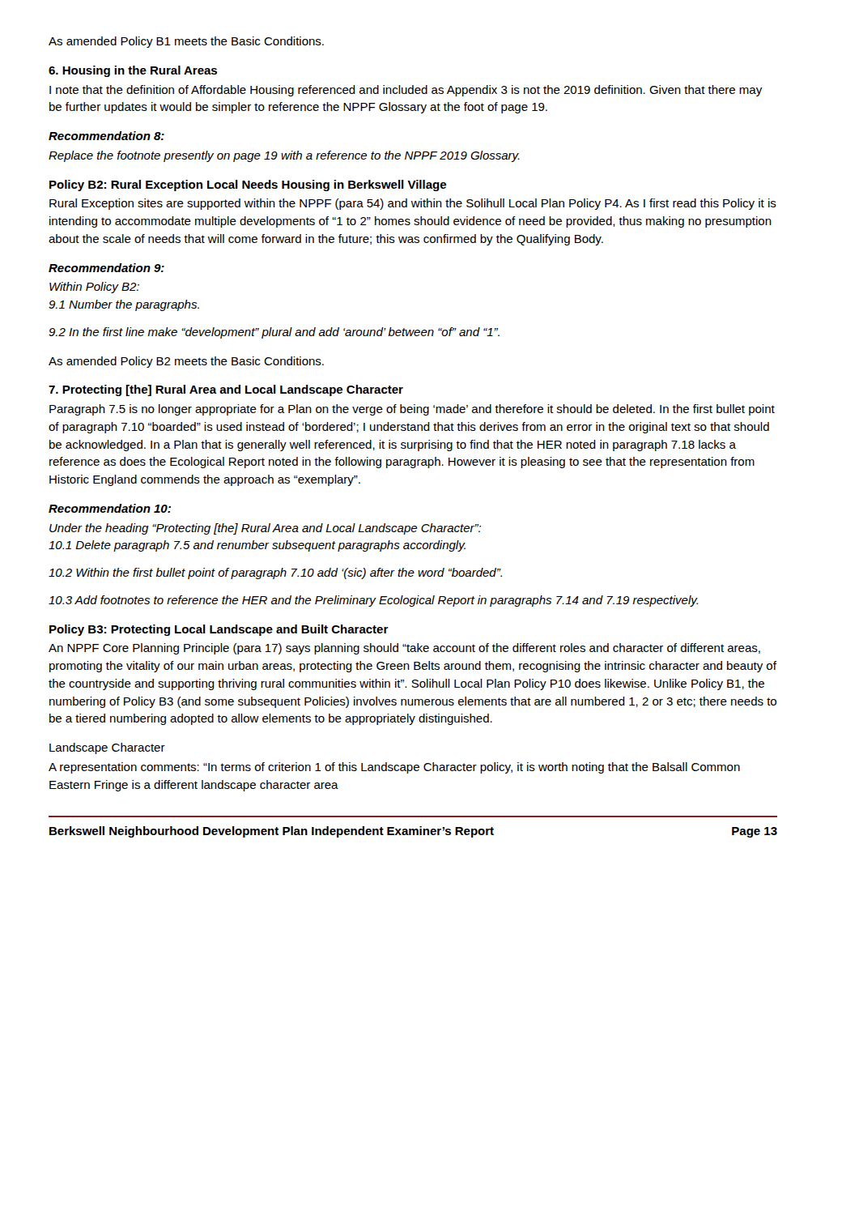As amended Policy B1 meets the Basic Conditions.
6. Housing in the Rural Areas
I note that the definition of Affordable Housing referenced and included as Appendix 3 is not the 2019 definition. Given that there may be further updates it would be simpler to reference the NPPF Glossary at the foot of page 19.
Recommendation 8:
Replace the footnote presently on page 19 with a reference to the NPPF 2019 Glossary.
Policy B2: Rural Exception Local Needs Housing in Berkswell Village
Rural Exception sites are supported within the NPPF (para 54) and within the Solihull Local Plan Policy P4. As I first read this Policy it is intending to accommodate multiple developments of “1 to 2” homes should evidence of need be provided, thus making no presumption about the scale of needs that will come forward in the future; this was confirmed by the Qualifying Body.
Recommendation 9:
Within Policy B2:
9.1 Number the paragraphs.
9.2 In the first line make “development” plural and add ‘around’ between “of” and “1”.
As amended Policy B2 meets the Basic Conditions.
7. Protecting [the] Rural Area and Local Landscape Character
Paragraph 7.5 is no longer appropriate for a Plan on the verge of being ‘made’ and therefore it should be deleted. In the first bullet point of paragraph 7.10 “boarded” is used instead of ‘bordered’; I understand that this derives from an error in the original text so that should be acknowledged. In a Plan that is generally well referenced, it is surprising to find that the HER noted in paragraph 7.18 lacks a reference as does the Ecological Report noted in the following paragraph. However it is pleasing to see that the representation from Historic England commends the approach as “exemplary”.
Recommendation 10:
Under the heading “Protecting [the] Rural Area and Local Landscape Character”:
10.1 Delete paragraph 7.5 and renumber subsequent paragraphs accordingly.
10.2 Within the first bullet point of paragraph 7.10 add ‘(sic) after the word “boarded”.
10.3 Add footnotes to reference the HER and the Preliminary Ecological Report in paragraphs 7.14 and 7.19 respectively.
Policy B3: Protecting Local Landscape and Built Character
An NPPF Core Planning Principle (para 17) says planning should “take account of the different roles and character of different areas, promoting the vitality of our main urban areas, protecting the Green Belts around them, recognising the intrinsic character and beauty of the countryside and supporting thriving rural communities within it”. Solihull Local Plan Policy P10 does likewise. Unlike Policy B1, the numbering of Policy B3 (and some subsequent Policies) involves numerous elements that are all numbered 1, 2 or 3 etc; there needs to be a tiered numbering adopted to allow elements to be appropriately distinguished.
Landscape Character
A representation comments: “In terms of criterion 1 of this Landscape Character policy, it is worth noting that the Balsall Common Eastern Fringe is a different landscape character area
Berkswell Neighbourhood Development Plan Independent Examiner’s Report Page 13